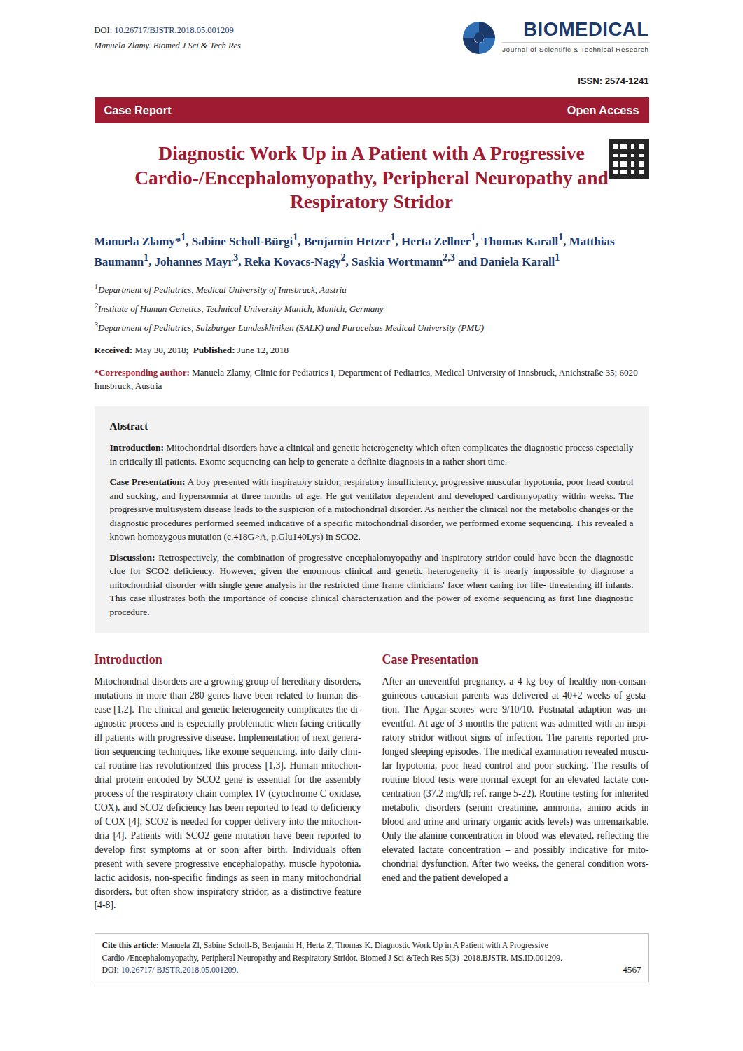DOI: 10.26717/BJSTR.2018.05.001209
Manuela Zlamy. Biomed J Sci & Tech Res
BIOMEDICAL
Journal of Scientific & Technical Research
ISSN: 2574-1241
Case Report Open Access
Diagnostic Work Up in A Patient with A Progressive Cardio-/Encephalomyopathy, Peripheral Neuropathy and Respiratory Stridor
Manuela Zlamy*1, Sabine Scholl-Bürgi1, Benjamin Hetzer1, Herta Zellner1, Thomas Karall1, Matthias Baumann1, Johannes Mayr3, Reka Kovacs-Nagy2, Saskia Wortmann2,3 and Daniela Karall1
1Department of Pediatrics, Medical University of Innsbruck, Austria
2Institute of Human Genetics, Technical University Munich, Munich, Germany
3Department of Pediatrics, Salzburger Landeskliniken (SALK) and Paracelsus Medical University (PMU)
Received: May 30, 2018; Published: June 12, 2018
*Corresponding author: Manuela Zlamy, Clinic for Pediatrics I, Department of Pediatrics, Medical University of Innsbruck, Anichstraße 35; 6020 Innsbruck, Austria
Abstract
Introduction: Mitochondrial disorders have a clinical and genetic heterogeneity which often complicates the diagnostic process especially in critically ill patients. Exome sequencing can help to generate a definite diagnosis in a rather short time.
Case Presentation: A boy presented with inspiratory stridor, respiratory insufficiency, progressive muscular hypotonia, poor head control and sucking, and hypersomnia at three months of age. He got ventilator dependent and developed cardiomyopathy within weeks. The progressive multisystem disease leads to the suspicion of a mitochondrial disorder. As neither the clinical nor the metabolic changes or the diagnostic procedures performed seemed indicative of a specific mitochondrial disorder, we performed exome sequencing. This revealed a known homozygous mutation (c.418G>A, p.Glu140Lys) in SCO2.
Discussion: Retrospectively, the combination of progressive encephalomyopathy and inspiratory stridor could have been the diagnostic clue for SCO2 deficiency. However, given the enormous clinical and genetic heterogeneity it is nearly impossible to diagnose a mitochondrial disorder with single gene analysis in the restricted time frame clinicians' face when caring for life- threatening ill infants. This case illustrates both the importance of concise clinical characterization and the power of exome sequencing as first line diagnostic procedure.
Introduction
Mitochondrial disorders are a growing group of hereditary disorders, mutations in more than 280 genes have been related to human disease [1,2]. The clinical and genetic heterogeneity complicates the diagnostic process and is especially problematic when facing critically ill patients with progressive disease. Implementation of next generation sequencing techniques, like exome sequencing, into daily clinical routine has revolutionized this process [1,3]. Human mitochondrial protein encoded by SCO2 gene is essential for the assembly process of the respiratory chain complex IV (cytochrome C oxidase, COX), and SCO2 deficiency has been reported to lead to deficiency of COX [4]. SCO2 is needed for copper delivery into the mitochondria [4]. Patients with SCO2 gene mutation have been reported to develop first symptoms at or soon after birth. Individuals often present with severe progressive encephalopathy, muscle hypotonia, lactic acidosis, non-specific findings as seen in many mitochondrial disorders, but often show inspiratory stridor, as a distinctive feature [4-8].
Case Presentation
After an uneventful pregnancy, a 4 kg boy of healthy non-consanguineous caucasian parents was delivered at 40+2 weeks of gestation. The Apgar-scores were 9/10/10. Postnatal adaption was uneventful. At age of 3 months the patient was admitted with an inspiratory stridor without signs of infection. The parents reported prolonged sleeping episodes. The medical examination revealed muscular hypotonia, poor head control and poor sucking. The results of routine blood tests were normal except for an elevated lactate concentration (37.2 mg/dl; ref. range 5-22). Routine testing for inherited metabolic disorders (serum creatinine, ammonia, amino acids in blood and urine and urinary organic acids levels) was unremarkable. Only the alanine concentration in blood was elevated, reflecting the elevated lactate concentration – and possibly indicative for mitochondrial dysfunction. After two weeks, the general condition worsened and the patient developed a
Cite this article: Manuela Zl, Sabine Scholl-B, Benjamin H, Herta Z, Thomas K. Diagnostic Work Up in A Patient with A Progressive Cardio-/Encephalomyopathy, Peripheral Neuropathy and Respiratory Stridor. Biomed J Sci &Tech Res 5(3)- 2018.BJSTR. MS.ID.001209. DOI: 10.26717/ BJSTR.2018.05.001209.
4567